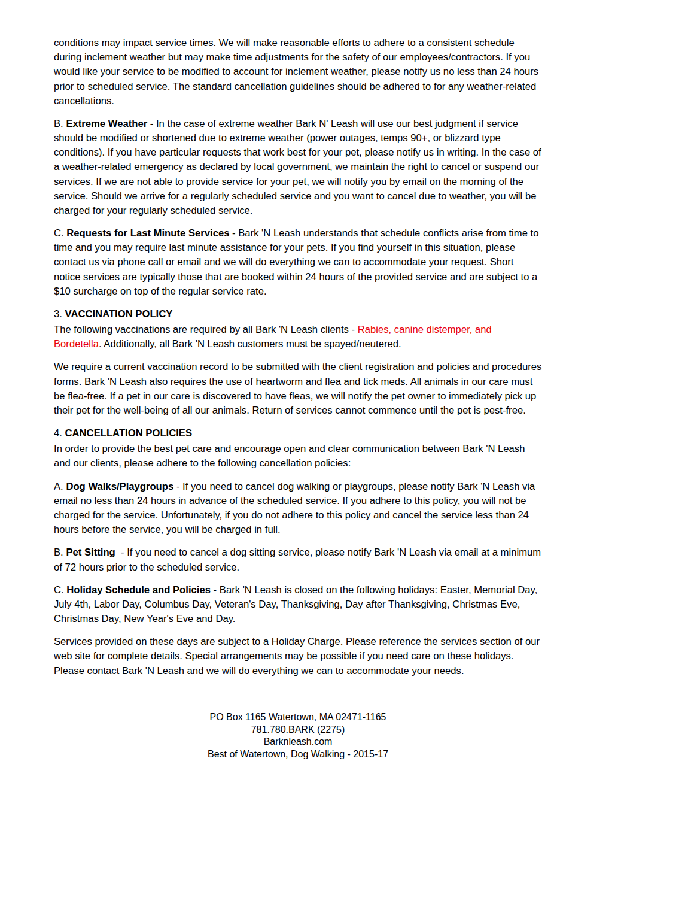conditions may impact service times. We will make reasonable efforts to adhere to a consistent schedule during inclement weather but may make time adjustments for the safety of our employees/contractors. If you would like your service to be modified to account for inclement weather, please notify us no less than 24 hours prior to scheduled service. The standard cancellation guidelines should be adhered to for any weather-related cancellations.
B. Extreme Weather - In the case of extreme weather Bark N' Leash will use our best judgment if service should be modified or shortened due to extreme weather (power outages, temps 90+, or blizzard type conditions). If you have particular requests that work best for your pet, please notify us in writing. In the case of a weather-related emergency as declared by local government, we maintain the right to cancel or suspend our services. If we are not able to provide service for your pet, we will notify you by email on the morning of the service. Should we arrive for a regularly scheduled service and you want to cancel due to weather, you will be charged for your regularly scheduled service.
C. Requests for Last Minute Services - Bark 'N Leash understands that schedule conflicts arise from time to time and you may require last minute assistance for your pets. If you find yourself in this situation, please contact us via phone call or email and we will do everything we can to accommodate your request. Short notice services are typically those that are booked within 24 hours of the provided service and are subject to a $10 surcharge on top of the regular service rate.
3. VACCINATION POLICY
The following vaccinations are required by all Bark 'N Leash clients - Rabies, canine distemper, and Bordetella. Additionally, all Bark 'N Leash customers must be spayed/neutered.
We require a current vaccination record to be submitted with the client registration and policies and procedures forms. Bark 'N Leash also requires the use of heartworm and flea and tick meds. All animals in our care must be flea-free. If a pet in our care is discovered to have fleas, we will notify the pet owner to immediately pick up their pet for the well-being of all our animals. Return of services cannot commence until the pet is pest-free.
4. CANCELLATION POLICIES
In order to provide the best pet care and encourage open and clear communication between Bark 'N Leash and our clients, please adhere to the following cancellation policies:
A. Dog Walks/Playgroups - If you need to cancel dog walking or playgroups, please notify Bark 'N Leash via email no less than 24 hours in advance of the scheduled service. If you adhere to this policy, you will not be charged for the service. Unfortunately, if you do not adhere to this policy and cancel the service less than 24 hours before the service, you will be charged in full.
B. Pet Sitting - If you need to cancel a dog sitting service, please notify Bark 'N Leash via email at a minimum of 72 hours prior to the scheduled service.
C. Holiday Schedule and Policies - Bark 'N Leash is closed on the following holidays: Easter, Memorial Day, July 4th, Labor Day, Columbus Day, Veteran's Day, Thanksgiving, Day after Thanksgiving, Christmas Eve, Christmas Day, New Year's Eve and Day.
Services provided on these days are subject to a Holiday Charge. Please reference the services section of our web site for complete details. Special arrangements may be possible if you need care on these holidays. Please contact Bark 'N Leash and we will do everything we can to accommodate your needs.
PO Box 1165 Watertown, MA 02471-1165
781.780.BARK (2275)
Barknleash.com
Best of Watertown, Dog Walking - 2015-17